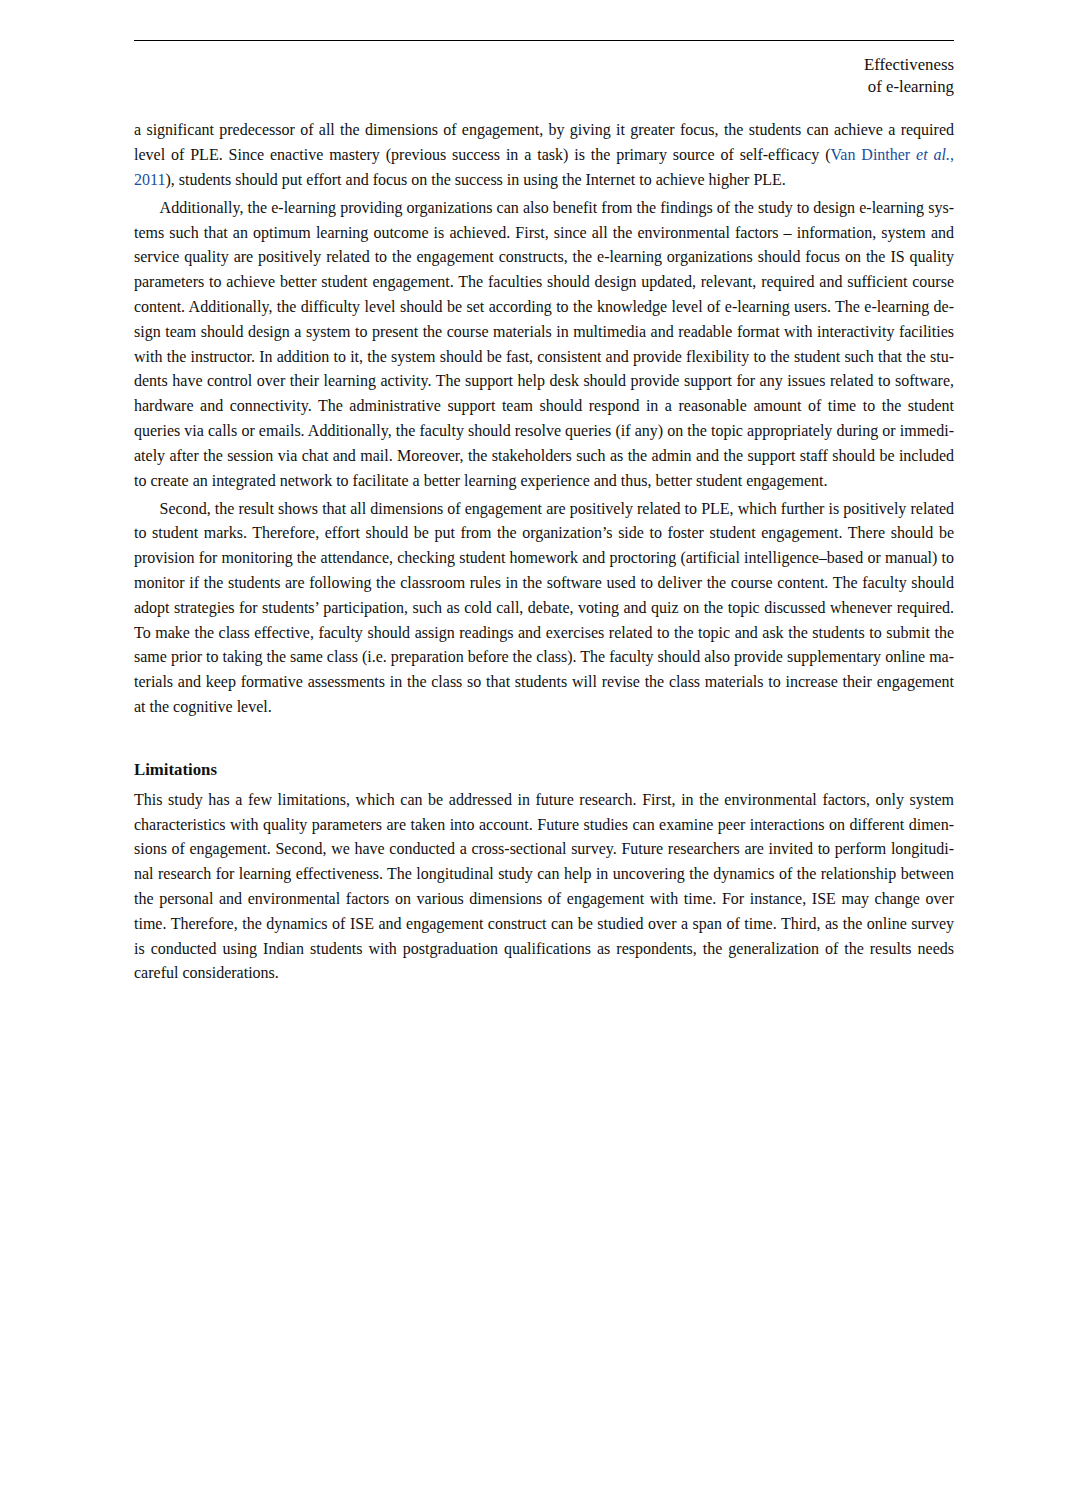Effectiveness
of e-learning
a significant predecessor of all the dimensions of engagement, by giving it greater focus, the students can achieve a required level of PLE. Since enactive mastery (previous success in a task) is the primary source of self-efficacy (Van Dinther et al., 2011), students should put effort and focus on the success in using the Internet to achieve higher PLE.
Additionally, the e-learning providing organizations can also benefit from the findings of the study to design e-learning systems such that an optimum learning outcome is achieved. First, since all the environmental factors – information, system and service quality are positively related to the engagement constructs, the e-learning organizations should focus on the IS quality parameters to achieve better student engagement. The faculties should design updated, relevant, required and sufficient course content. Additionally, the difficulty level should be set according to the knowledge level of e-learning users. The e-learning design team should design a system to present the course materials in multimedia and readable format with interactivity facilities with the instructor. In addition to it, the system should be fast, consistent and provide flexibility to the student such that the students have control over their learning activity. The support help desk should provide support for any issues related to software, hardware and connectivity. The administrative support team should respond in a reasonable amount of time to the student queries via calls or emails. Additionally, the faculty should resolve queries (if any) on the topic appropriately during or immediately after the session via chat and mail. Moreover, the stakeholders such as the admin and the support staff should be included to create an integrated network to facilitate a better learning experience and thus, better student engagement.
Second, the result shows that all dimensions of engagement are positively related to PLE, which further is positively related to student marks. Therefore, effort should be put from the organization’s side to foster student engagement. There should be provision for monitoring the attendance, checking student homework and proctoring (artificial intelligence–based or manual) to monitor if the students are following the classroom rules in the software used to deliver the course content. The faculty should adopt strategies for students’ participation, such as cold call, debate, voting and quiz on the topic discussed whenever required. To make the class effective, faculty should assign readings and exercises related to the topic and ask the students to submit the same prior to taking the same class (i.e. preparation before the class). The faculty should also provide supplementary online materials and keep formative assessments in the class so that students will revise the class materials to increase their engagement at the cognitive level.
Limitations
This study has a few limitations, which can be addressed in future research. First, in the environmental factors, only system characteristics with quality parameters are taken into account. Future studies can examine peer interactions on different dimensions of engagement. Second, we have conducted a cross-sectional survey. Future researchers are invited to perform longitudinal research for learning effectiveness. The longitudinal study can help in uncovering the dynamics of the relationship between the personal and environmental factors on various dimensions of engagement with time. For instance, ISE may change over time. Therefore, the dynamics of ISE and engagement construct can be studied over a span of time. Third, as the online survey is conducted using Indian students with postgraduation qualifications as respondents, the generalization of the results needs careful considerations.